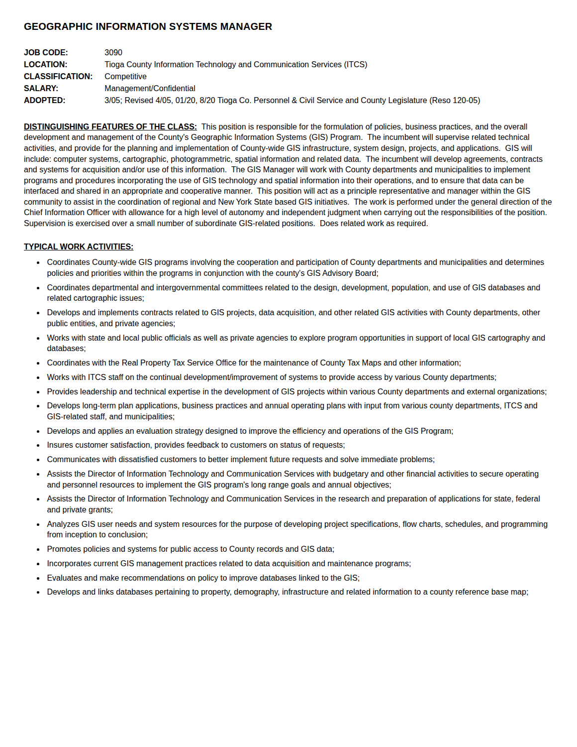GEOGRAPHIC INFORMATION SYSTEMS MANAGER
| JOB CODE: | 3090 |
| LOCATION: | Tioga County Information Technology and Communication Services (ITCS) |
| CLASSIFICATION: | Competitive |
| SALARY: | Management/Confidential |
| ADOPTED: | 3/05; Revised 4/05, 01/20, 8/20 Tioga Co. Personnel & Civil Service and County Legislature (Reso 120-05) |
DISTINGUISHING FEATURES OF THE CLASS:
This position is responsible for the formulation of policies, business practices, and the overall development and management of the County's Geographic Information Systems (GIS) Program. The incumbent will supervise related technical activities, and provide for the planning and implementation of County-wide GIS infrastructure, system design, projects, and applications. GIS will include: computer systems, cartographic, photogrammetric, spatial information and related data. The incumbent will develop agreements, contracts and systems for acquisition and/or use of this information. The GIS Manager will work with County departments and municipalities to implement programs and procedures incorporating the use of GIS technology and spatial information into their operations, and to ensure that data can be interfaced and shared in an appropriate and cooperative manner. This position will act as a principle representative and manager within the GIS community to assist in the coordination of regional and New York State based GIS initiatives. The work is performed under the general direction of the Chief Information Officer with allowance for a high level of autonomy and independent judgment when carrying out the responsibilities of the position. Supervision is exercised over a small number of subordinate GIS-related positions. Does related work as required.
TYPICAL WORK ACTIVITIES:
Coordinates County-wide GIS programs involving the cooperation and participation of County departments and municipalities and determines policies and priorities within the programs in conjunction with the county's GIS Advisory Board;
Coordinates departmental and intergovernmental committees related to the design, development, population, and use of GIS databases and related cartographic issues;
Develops and implements contracts related to GIS projects, data acquisition, and other related GIS activities with County departments, other public entities, and private agencies;
Works with state and local public officials as well as private agencies to explore program opportunities in support of local GIS cartography and databases;
Coordinates with the Real Property Tax Service Office for the maintenance of County Tax Maps and other information;
Works with ITCS staff on the continual development/improvement of systems to provide access by various County departments;
Provides leadership and technical expertise in the development of GIS projects within various County departments and external organizations;
Develops long-term plan applications, business practices and annual operating plans with input from various county departments, ITCS and GIS-related staff, and municipalities;
Develops and applies an evaluation strategy designed to improve the efficiency and operations of the GIS Program;
Insures customer satisfaction, provides feedback to customers on status of requests;
Communicates with dissatisfied customers to better implement future requests and solve immediate problems;
Assists the Director of Information Technology and Communication Services with budgetary and other financial activities to secure operating and personnel resources to implement the GIS program's long range goals and annual objectives;
Assists the Director of Information Technology and Communication Services in the research and preparation of applications for state, federal and private grants;
Analyzes GIS user needs and system resources for the purpose of developing project specifications, flow charts, schedules, and programming from inception to conclusion;
Promotes policies and systems for public access to County records and GIS data;
Incorporates current GIS management practices related to data acquisition and maintenance programs;
Evaluates and make recommendations on policy to improve databases linked to the GIS;
Develops and links databases pertaining to property, demography, infrastructure and related information to a county reference base map;